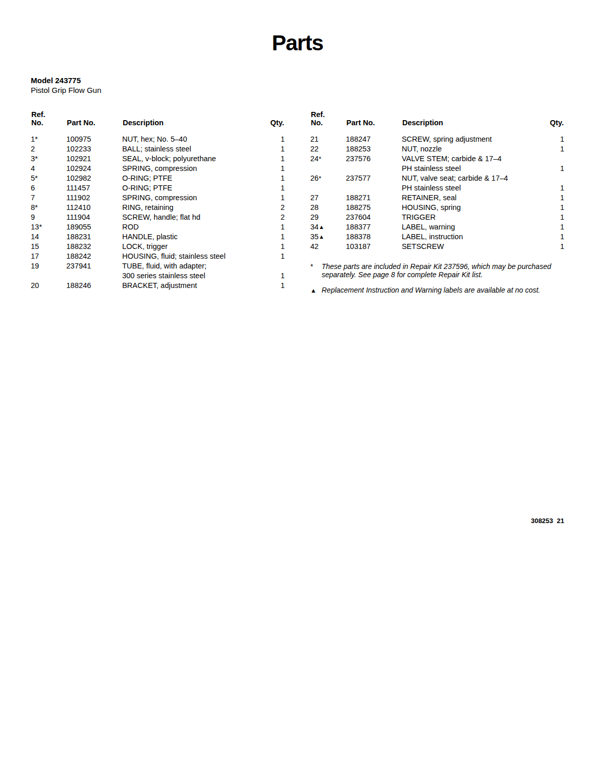Parts
Model 243775
Pistol Grip Flow Gun
| Ref. No. | Part No. | Description | Qty. |
| --- | --- | --- | --- |
| 1* | 100975 | NUT, hex; No. 5–40 | 1 |
| 2 | 102233 | BALL; stainless steel | 1 |
| 3* | 102921 | SEAL, v-block; polyurethane | 1 |
| 4 | 102924 | SPRING, compression | 1 |
| 5* | 102982 | O-RING; PTFE | 1 |
| 6 | 111457 | O-RING; PTFE | 1 |
| 7 | 111902 | SPRING, compression | 1 |
| 8* | 112410 | RING, retaining | 2 |
| 9 | 111904 | SCREW, handle; flat hd | 2 |
| 13* | 189055 | ROD | 1 |
| 14 | 188231 | HANDLE, plastic | 1 |
| 15 | 188232 | LOCK, trigger | 1 |
| 17 | 188242 | HOUSING, fluid; stainless steel | 1 |
| 19 | 237941 | TUBE, fluid, with adapter; | |
| | | 300 series stainless steel | 1 |
| 20 | 188246 | BRACKET, adjustment | 1 |
| Ref. No. | Part No. | Description | Qty. |
| --- | --- | --- | --- |
| 21 | 188247 | SCREW, spring adjustment | 1 |
| 22 | 188253 | NUT, nozzle | 1 |
| 24 * | 237576 | VALVE STEM; carbide & 17–4 | |
| | | PH stainless steel | 1 |
| 26 * | 237577 | NUT, valve seat; carbide & 17–4 | |
| | | PH stainless steel | 1 |
| 27 | 188271 | RETAINER, seal | 1 |
| 28 | 188275 | HOUSING, spring | 1 |
| 29 | 237604 | TRIGGER | 1 |
| 34 ▲ | 188377 | LABEL, warning | 1 |
| 35 ▲ | 188378 | LABEL, instruction | 1 |
| 42 | 103187 | SETSCREW | 1 |
*
These parts are included in Repair Kit 237596, which may be purchased separately. See page 8 for complete Repair Kit list.
▲
Replacement Instruction and Warning labels are available at no cost.
308253 21